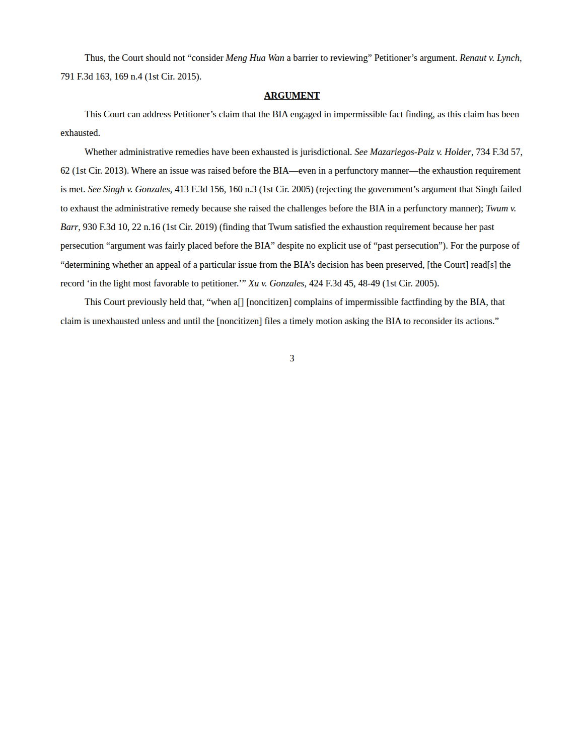Thus, the Court should not “consider Meng Hua Wan a barrier to reviewing” Petitioner’s argument. Renaut v. Lynch, 791 F.3d 163, 169 n.4 (1st Cir. 2015).
ARGUMENT
This Court can address Petitioner’s claim that the BIA engaged in impermissible fact finding, as this claim has been exhausted.
Whether administrative remedies have been exhausted is jurisdictional. See Mazariegos-Paiz v. Holder, 734 F.3d 57, 62 (1st Cir. 2013). Where an issue was raised before the BIA—even in a perfunctory manner—the exhaustion requirement is met. See Singh v. Gonzales, 413 F.3d 156, 160 n.3 (1st Cir. 2005) (rejecting the government’s argument that Singh failed to exhaust the administrative remedy because she raised the challenges before the BIA in a perfunctory manner); Twum v. Barr, 930 F.3d 10, 22 n.16 (1st Cir. 2019) (finding that Twum satisfied the exhaustion requirement because her past persecution “argument was fairly placed before the BIA” despite no explicit use of “past persecution”). For the purpose of “determining whether an appeal of a particular issue from the BIA’s decision has been preserved, [the Court] read[s] the record ‘in the light most favorable to petitioner.’” Xu v. Gonzales, 424 F.3d 45, 48-49 (1st Cir. 2005).
This Court previously held that, “when a[] [noncitizen] complains of impermissible factfinding by the BIA, that claim is unexhausted unless and until the [noncitizen] files a timely motion asking the BIA to reconsider its actions.”
3